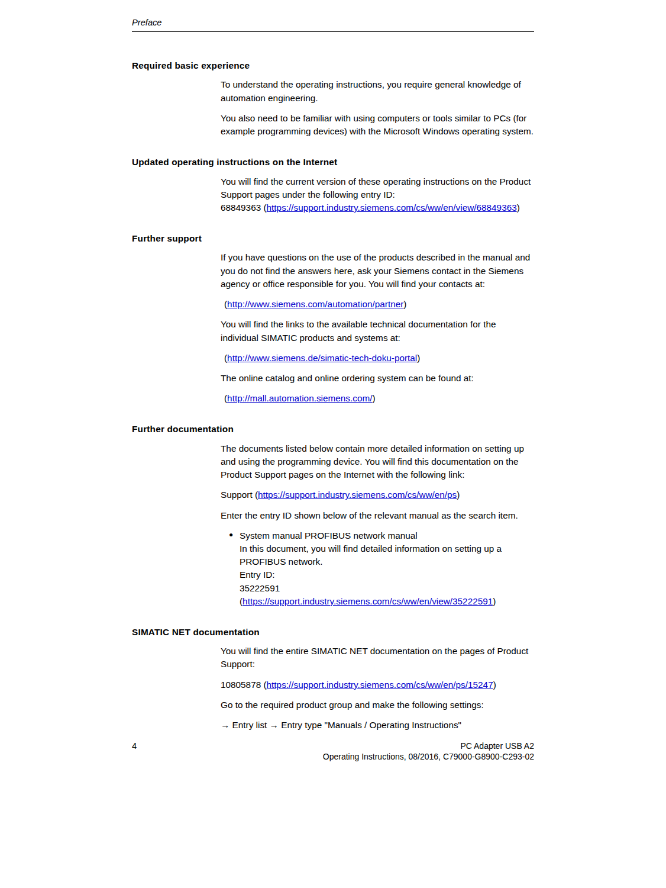Preface
Required basic experience
To understand the operating instructions, you require general knowledge of automation engineering.
You also need to be familiar with using computers or tools similar to PCs (for example programming devices) with the Microsoft Windows operating system.
Updated operating instructions on the Internet
You will find the current version of these operating instructions on the Product Support pages under the following entry ID:
68849363 (https://support.industry.siemens.com/cs/ww/en/view/68849363)
Further support
If you have questions on the use of the products described in the manual and you do not find the answers here, ask your Siemens contact in the Siemens agency or office responsible for you. You will find your contacts at:
(http://www.siemens.com/automation/partner)
You will find the links to the available technical documentation for the individual SIMATIC products and systems at:
(http://www.siemens.de/simatic-tech-doku-portal)
The online catalog and online ordering system can be found at:
(http://mall.automation.siemens.com/)
Further documentation
The documents listed below contain more detailed information on setting up and using the programming device. You will find this documentation on the Product Support pages on the Internet with the following link:
Support (https://support.industry.siemens.com/cs/ww/en/ps)
Enter the entry ID shown below of the relevant manual as the search item.
System manual PROFIBUS network manual
In this document, you will find detailed information on setting up a PROFIBUS network.
Entry ID:
35222591 (https://support.industry.siemens.com/cs/ww/en/view/35222591)
SIMATIC NET documentation
You will find the entire SIMATIC NET documentation on the pages of Product Support:
10805878 (https://support.industry.siemens.com/cs/ww/en/ps/15247)
Go to the required product group and make the following settings:
→ Entry list → Entry type "Manuals / Operating Instructions"
4
PC Adapter USB A2
Operating Instructions, 08/2016, C79000-G8900-C293-02